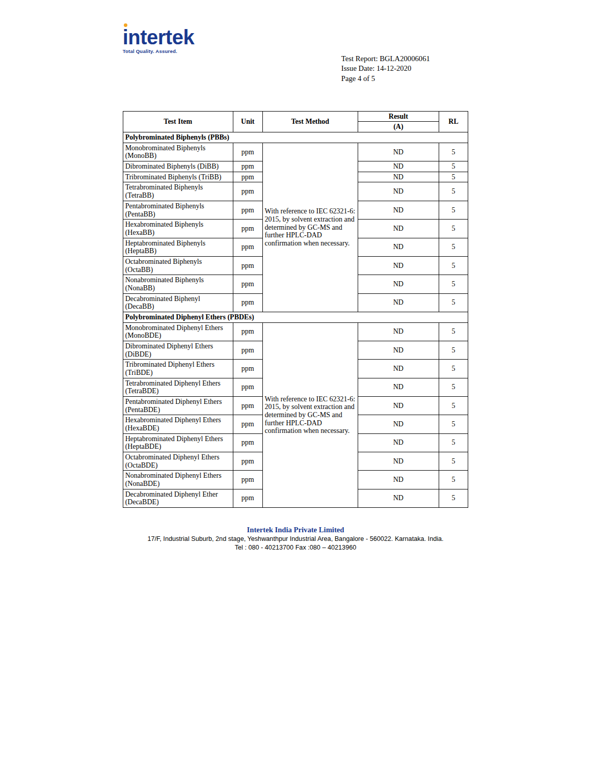intertek
Total Quality. Assured.
Test Report: BGLA20006061
Issue Date: 14-12-2020
Page 4 of 5
| Test Item | Unit | Test Method | Result | RL |
| --- | --- | --- | --- | --- |
| (A) |
| Polybrominated Biphenyls (PBBs) |
| Monobrominated Biphenyls (MonoBB) | ppm | With reference to IEC 62321-6: 2015, by solvent extraction and determined by GC-MS and further HPLC-DAD confirmation when necessary. | ND | 5 |
| Dibrominated Biphenyls (DiBB) | ppm | ND | 5 |
| Tribrominated Biphenyls (TriBB) | ppm | ND | 5 |
| Tetrabrominated Biphenyls (TetraBB) | ppm | ND | 5 |
| Pentabrominated Biphenyls (PentaBB) | ppm | ND | 5 |
| Hexabrominated Biphenyls (HexaBB) | ppm | ND | 5 |
| Heptabrominated Biphenyls (HeptaBB) | ppm | ND | 5 |
| Octabrominated Biphenyls (OctaBB) | ppm | ND | 5 |
| Nonabrominated Biphenyls (NonaBB) | ppm | ND | 5 |
| Decabrominated Biphenyl (DecaBB) | ppm | ND | 5 |
| Polybrominated Diphenyl Ethers (PBDEs) |
| Monobrominated Diphenyl Ethers (MonoBDE) | ppm | With reference to IEC 62321-6: 2015, by solvent extraction and determined by GC-MS and further HPLC-DAD confirmation when necessary. | ND | 5 |
| Dibrominated Diphenyl Ethers (DiBDE) | ppm | ND | 5 |
| Tribrominated Diphenyl Ethers (TriBDE) | ppm | ND | 5 |
| Tetrabrominated Diphenyl Ethers (TetraBDE) | ppm | ND | 5 |
| Pentabrominated Diphenyl Ethers (PentaBDE) | ppm | ND | 5 |
| Hexabrominated Diphenyl Ethers (HexaBDE) | ppm | ND | 5 |
| Heptabrominated Diphenyl Ethers (HeptaBDE) | ppm | ND | 5 |
| Octabrominated Diphenyl Ethers (OctaBDE) | ppm | ND | 5 |
| Nonabrominated Diphenyl Ethers (NonaBDE) | ppm | ND | 5 |
| Decabrominated Diphenyl Ether (DecaBDE) | ppm | ND | 5 |
Intertek India Private Limited
17/F, Industrial Suburb, 2nd stage, Yeshwanthpur Industrial Area, Bangalore - 560022. Karnataka. India.
Tel : 080 - 40213700 Fax :080 – 40213960